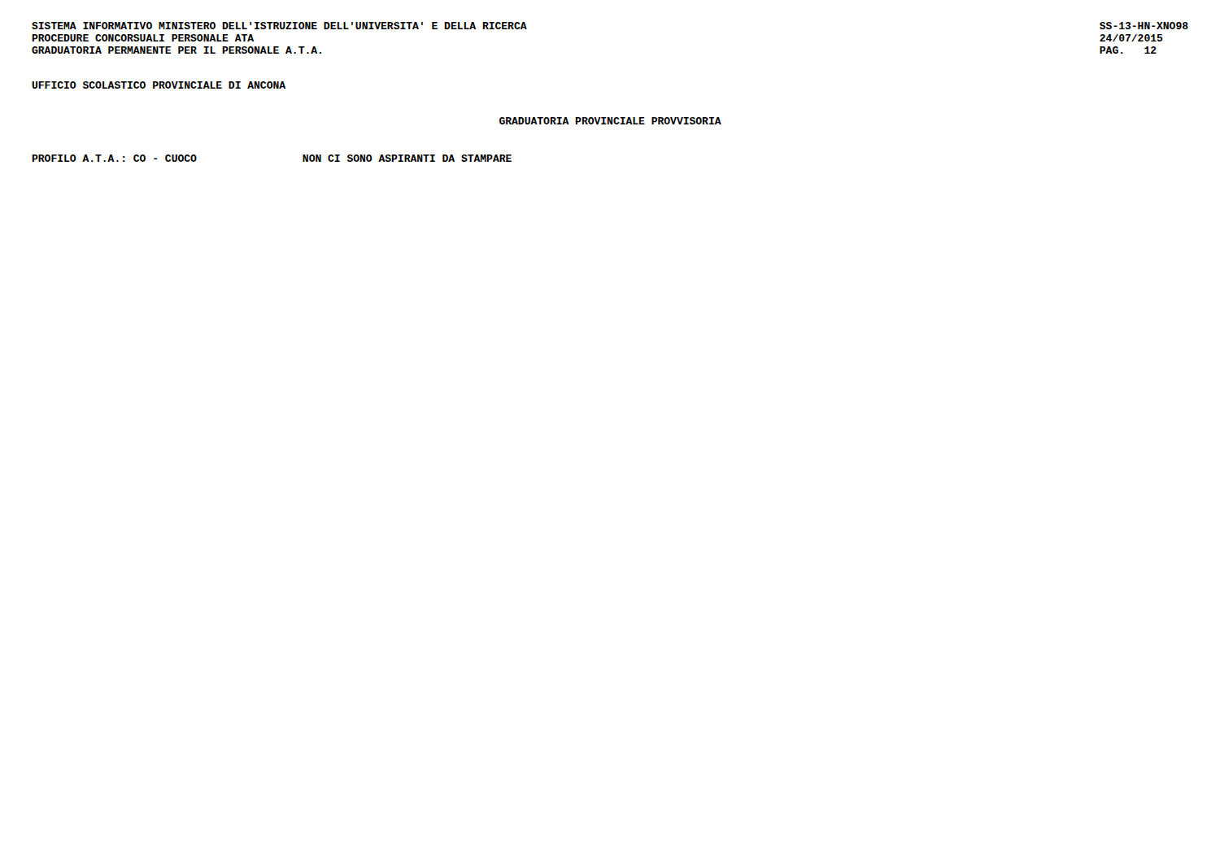SISTEMA INFORMATIVO MINISTERO DELL'ISTRUZIONE DELL'UNIVERSITA' E DELLA RICERCA PROCEDURE CONCORSUALI PERSONALE ATA GRADUATORIA PERMANENTE PER IL PERSONALE A.T.A.
SS-13-HN-XNO98 24/07/2015 PAG. 12
UFFICIO SCOLASTICO PROVINCIALE DI ANCONA
GRADUATORIA PROVINCIALE PROVVISORIA
PROFILO A.T.A.: CO - CUOCO
NON CI SONO ASPIRANTI DA STAMPARE